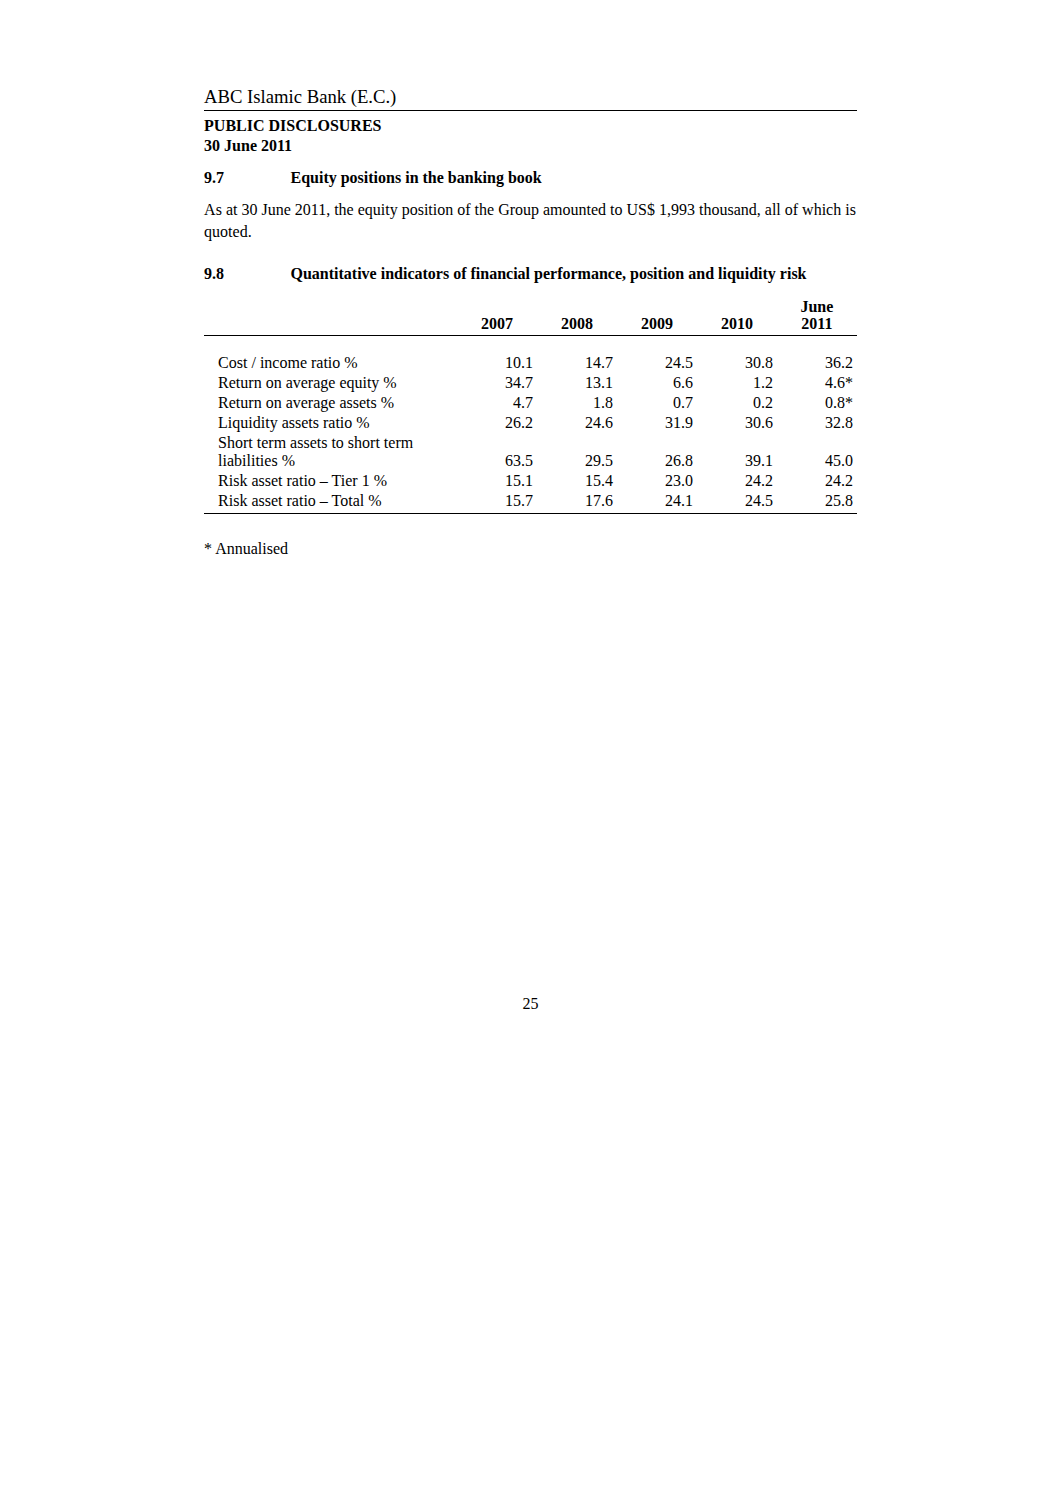ABC Islamic Bank (E.C.)
PUBLIC DISCLOSURES
30 June 2011
9.7 Equity positions in the banking book
As at 30 June 2011, the equity position of the Group amounted to US$ 1,993 thousand, all of which is quoted.
9.8 Quantitative indicators of financial performance, position and liquidity risk
| | 2007 | 2008 | 2009 | 2010 | June 2011 |
| --- | --- | --- | --- | --- | --- |
| Cost / income ratio % | 10.1 | 14.7 | 24.5 | 30.8 | 36.2 |
| Return on average equity % | 34.7 | 13.1 | 6.6 | 1.2 | 4.6* |
| Return on average assets % | 4.7 | 1.8 | 0.7 | 0.2 | 0.8* |
| Liquidity assets ratio % | 26.2 | 24.6 | 31.9 | 30.6 | 32.8 |
| Short term assets to short term liabilities % | 63.5 | 29.5 | 26.8 | 39.1 | 45.0 |
| Risk asset ratio – Tier 1 % | 15.1 | 15.4 | 23.0 | 24.2 | 24.2 |
| Risk asset ratio – Total % | 15.7 | 17.6 | 24.1 | 24.5 | 25.8 |
* Annualised
25